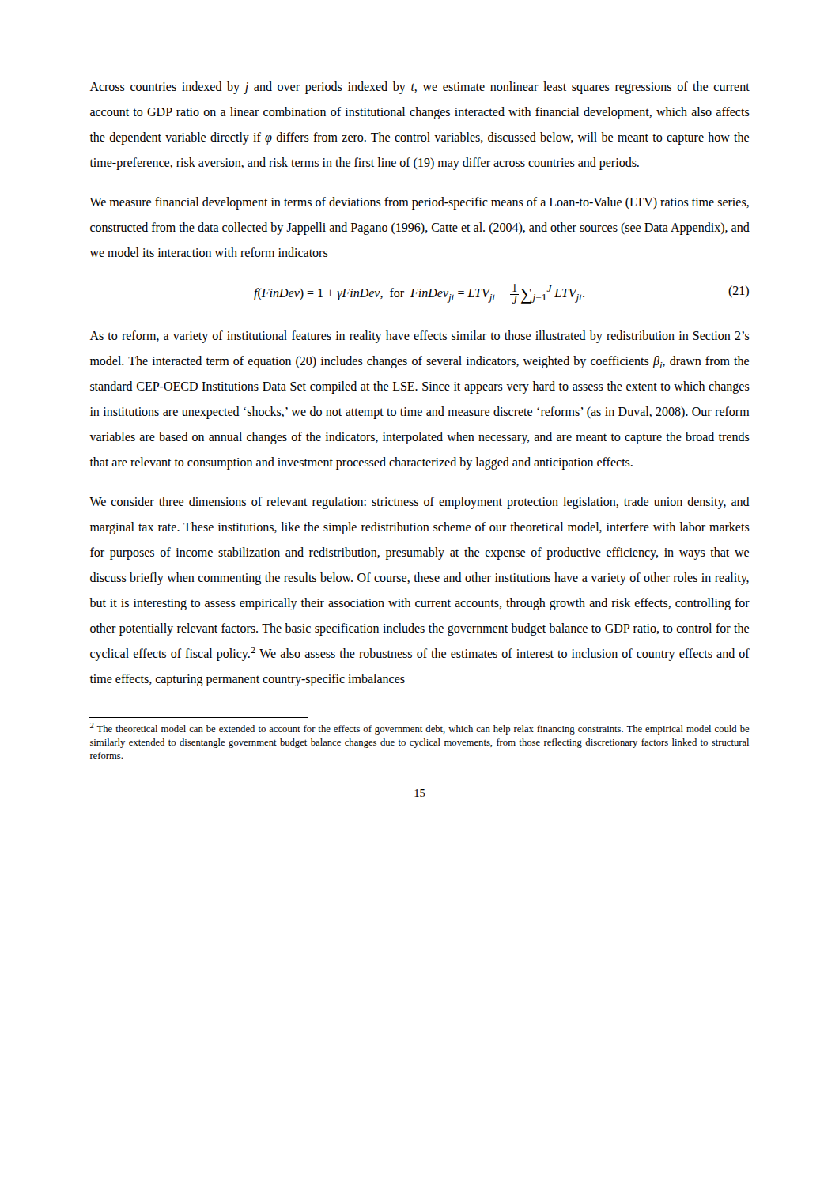Across countries indexed by j and over periods indexed by t, we estimate nonlinear least squares regressions of the current account to GDP ratio on a linear combination of institutional changes interacted with financial development, which also affects the dependent variable directly if φ differs from zero. The control variables, discussed below, will be meant to capture how the time-preference, risk aversion, and risk terms in the first line of (19) may differ across countries and periods.
We measure financial development in terms of deviations from period-specific means of a Loan-to-Value (LTV) ratios time series, constructed from the data collected by Jappelli and Pagano (1996), Catte et al. (2004), and other sources (see Data Appendix), and we model its interaction with reform indicators
f(FinDev) = 1 + γFinDev, for FinDevjt = LTVjt − 1 J∑j=1J LTVjt. (21)
As to reform, a variety of institutional features in reality have effects similar to those illustrated by redistribution in Section 2’s model. The interacted term of equation (20) includes changes of several indicators, weighted by coefficients βi, drawn from the standard CEP-OECD Institutions Data Set compiled at the LSE. Since it appears very hard to assess the extent to which changes in institutions are unexpected ‘shocks,’ we do not attempt to time and measure discrete ‘reforms’ (as in Duval, 2008). Our reform variables are based on annual changes of the indicators, interpolated when necessary, and are meant to capture the broad trends that are relevant to consumption and investment processed characterized by lagged and anticipation effects.
We consider three dimensions of relevant regulation: strictness of employment protection legislation, trade union density, and marginal tax rate. These institutions, like the simple redistribution scheme of our theoretical model, interfere with labor markets for purposes of income stabilization and redistribution, presumably at the expense of productive efficiency, in ways that we discuss briefly when commenting the results below. Of course, these and other institutions have a variety of other roles in reality, but it is interesting to assess empirically their association with current accounts, through growth and risk effects, controlling for other potentially relevant factors. The basic specification includes the government budget balance to GDP ratio, to control for the cyclical effects of fiscal policy.2 We also assess the robustness of the estimates of interest to inclusion of country effects and of time effects, capturing permanent country-specific imbalances
2 The theoretical model can be extended to account for the effects of government debt, which can help relax financing constraints. The empirical model could be similarly extended to disentangle government budget balance changes due to cyclical movements, from those reflecting discretionary factors linked to structural reforms.
15